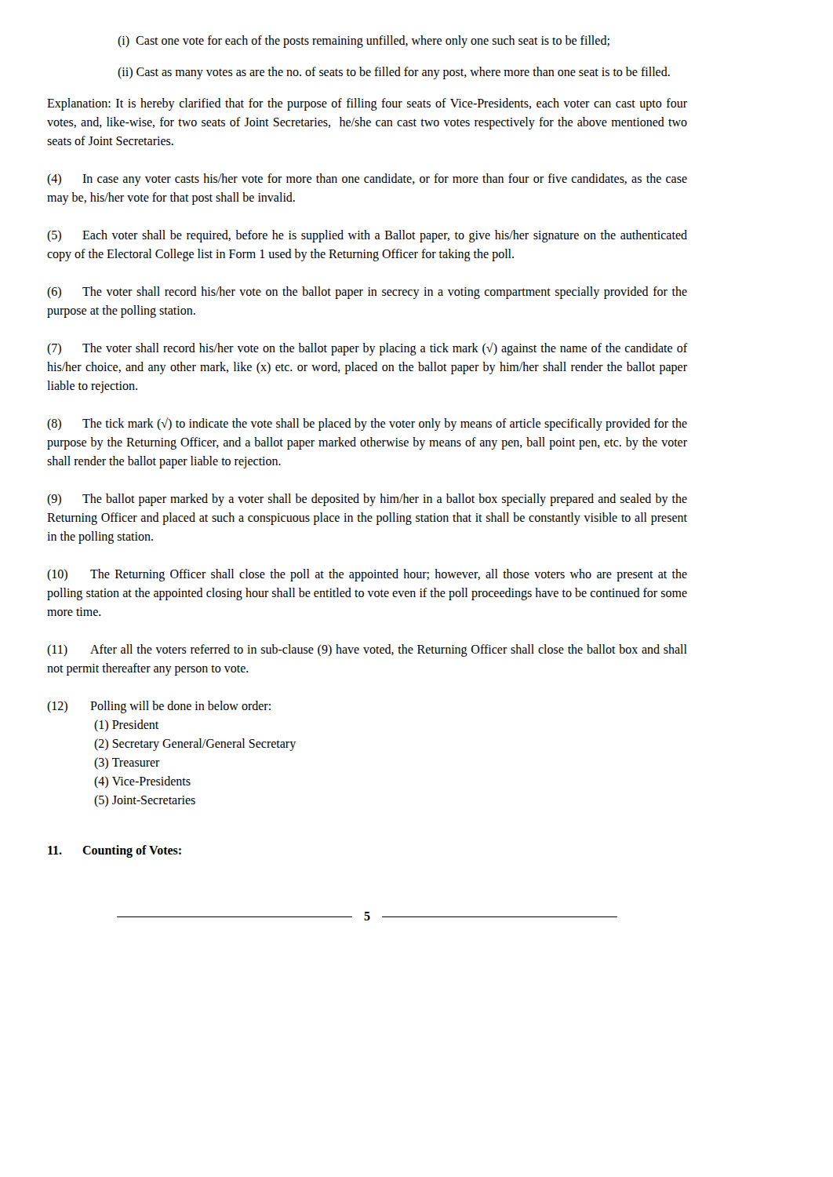(i) Cast one vote for each of the posts remaining unfilled, where only one such seat is to be filled;
(ii) Cast as many votes as are the no. of seats to be filled for any post, where more than one seat is to be filled.
Explanation: It is hereby clarified that for the purpose of filling four seats of Vice-Presidents, each voter can cast upto four votes, and, like-wise, for two seats of Joint Secretaries, he/she can cast two votes respectively for the above mentioned two seats of Joint Secretaries.
(4) In case any voter casts his/her vote for more than one candidate, or for more than four or five candidates, as the case may be, his/her vote for that post shall be invalid.
(5) Each voter shall be required, before he is supplied with a Ballot paper, to give his/her signature on the authenticated copy of the Electoral College list in Form 1 used by the Returning Officer for taking the poll.
(6) The voter shall record his/her vote on the ballot paper in secrecy in a voting compartment specially provided for the purpose at the polling station.
(7) The voter shall record his/her vote on the ballot paper by placing a tick mark (√) against the name of the candidate of his/her choice, and any other mark, like (x) etc. or word, placed on the ballot paper by him/her shall render the ballot paper liable to rejection.
(8) The tick mark (√) to indicate the vote shall be placed by the voter only by means of article specifically provided for the purpose by the Returning Officer, and a ballot paper marked otherwise by means of any pen, ball point pen, etc. by the voter shall render the ballot paper liable to rejection.
(9) The ballot paper marked by a voter shall be deposited by him/her in a ballot box specially prepared and sealed by the Returning Officer and placed at such a conspicuous place in the polling station that it shall be constantly visible to all present in the polling station.
(10) The Returning Officer shall close the poll at the appointed hour; however, all those voters who are present at the polling station at the appointed closing hour shall be entitled to vote even if the poll proceedings have to be continued for some more time.
(11) After all the voters referred to in sub-clause (9) have voted, the Returning Officer shall close the ballot box and shall not permit thereafter any person to vote.
(12) Polling will be done in below order:
(1) President
(2) Secretary General/General Secretary
(3) Treasurer
(4) Vice-Presidents
(5) Joint-Secretaries
11. Counting of Votes:
5